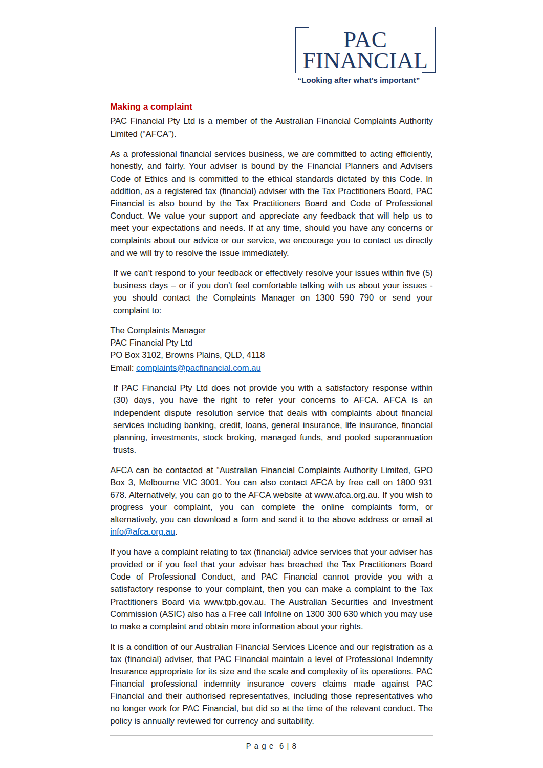PACFINANCIAL
“Looking after what’s important”
Making a complaint
PAC Financial Pty Ltd is a member of the Australian Financial Complaints Authority Limited (“AFCA”).
As a professional financial services business, we are committed to acting efficiently, honestly, and fairly. Your adviser is bound by the Financial Planners and Advisers Code of Ethics and is committed to the ethical standards dictated by this Code. In addition, as a registered tax (financial) adviser with the Tax Practitioners Board, PAC Financial is also bound by the Tax Practitioners Board and Code of Professional Conduct. We value your support and appreciate any feedback that will help us to meet your expectations and needs. If at any time, should you have any concerns or complaints about our advice or our service, we encourage you to contact us directly and we will try to resolve the issue immediately.
If we can’t respond to your feedback or effectively resolve your issues within five (5) business days – or if you don’t feel comfortable talking with us about your issues - you should contact the Complaints Manager on 1300 590 790 or send your complaint to:
The Complaints Manager
PAC Financial Pty Ltd
PO Box 3102, Browns Plains, QLD, 4118
Email: complaints@pacfinancial.com.au
If PAC Financial Pty Ltd does not provide you with a satisfactory response within (30) days, you have the right to refer your concerns to AFCA. AFCA is an independent dispute resolution service that deals with complaints about financial services including banking, credit, loans, general insurance, life insurance, financial planning, investments, stock broking, managed funds, and pooled superannuation trusts.
AFCA can be contacted at “Australian Financial Complaints Authority Limited, GPO Box 3, Melbourne VIC 3001. You can also contact AFCA by free call on 1800 931 678. Alternatively, you can go to the AFCA website at www.afca.org.au. If you wish to progress your complaint, you can complete the online complaints form, or alternatively, you can download a form and send it to the above address or email at info@afca.org.au.
If you have a complaint relating to tax (financial) advice services that your adviser has provided or if you feel that your adviser has breached the Tax Practitioners Board Code of Professional Conduct, and PAC Financial cannot provide you with a satisfactory response to your complaint, then you can make a complaint to the Tax Practitioners Board via www.tpb.gov.au. The Australian Securities and Investment Commission (ASIC) also has a Free call Infoline on 1300 300 630 which you may use to make a complaint and obtain more information about your rights.
It is a condition of our Australian Financial Services Licence and our registration as a tax (financial) adviser, that PAC Financial maintain a level of Professional Indemnity Insurance appropriate for its size and the scale and complexity of its operations. PAC Financial professional indemnity insurance covers claims made against PAC Financial and their authorised representatives, including those representatives who no longer work for PAC Financial, but did so at the time of the relevant conduct. The policy is annually reviewed for currency and suitability.
P a g e 6 | 8